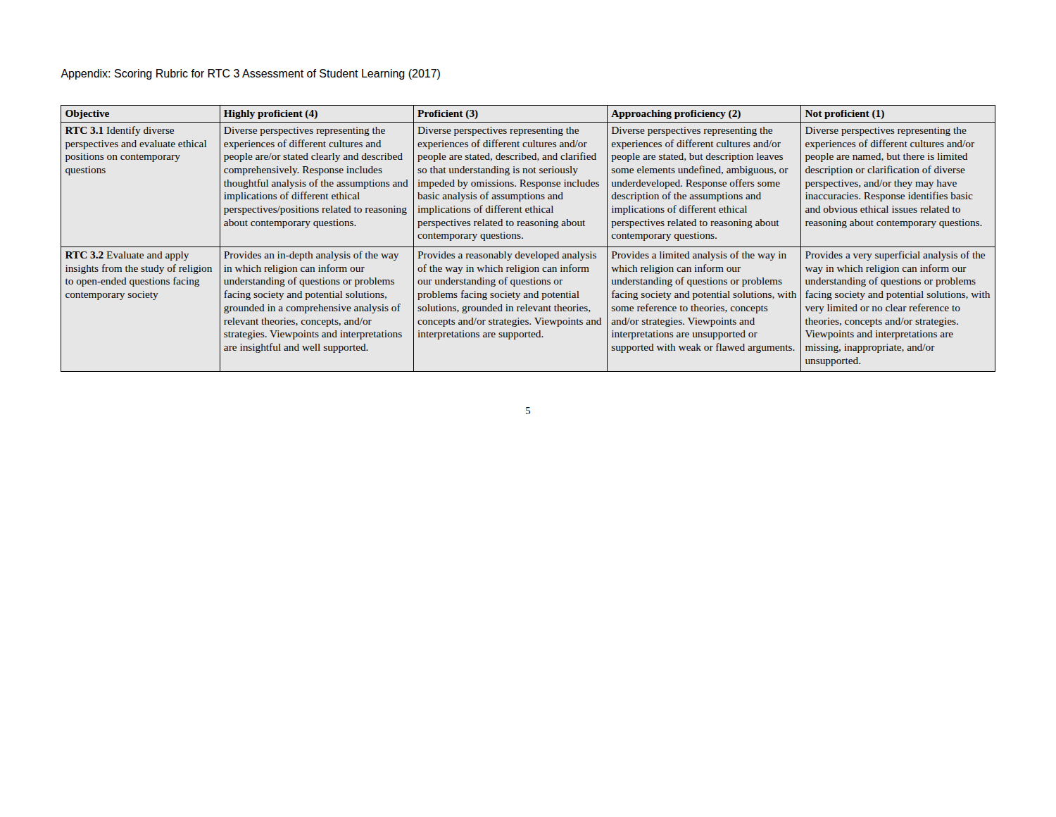Appendix: Scoring Rubric for RTC 3 Assessment of Student Learning (2017)
| Objective | Highly proficient (4) | Proficient (3) | Approaching proficiency (2) | Not proficient (1) |
| --- | --- | --- | --- | --- |
| RTC 3.1 Identify diverse perspectives and evaluate ethical positions on contemporary questions | Diverse perspectives representing the experiences of different cultures and people are/or stated clearly and described comprehensively. Response includes thoughtful analysis of the assumptions and implications of different ethical perspectives/positions related to reasoning about contemporary questions. | Diverse perspectives representing the experiences of different cultures and/or people are stated, described, and clarified so that understanding is not seriously impeded by omissions. Response includes basic analysis of assumptions and implications of different ethical perspectives related to reasoning about contemporary questions. | Diverse perspectives representing the experiences of different cultures and/or people are stated, but description leaves some elements undefined, ambiguous, or underdeveloped. Response offers some description of the assumptions and implications of different ethical perspectives related to reasoning about contemporary questions. | Diverse perspectives representing the experiences of different cultures and/or people are named, but there is limited description or clarification of diverse perspectives, and/or they may have inaccuracies. Response identifies basic and obvious ethical issues related to reasoning about contemporary questions. |
| RTC 3.2 Evaluate and apply insights from the study of religion to open-ended questions facing contemporary society | Provides an in-depth analysis of the way in which religion can inform our understanding of questions or problems facing society and potential solutions, grounded in a comprehensive analysis of relevant theories, concepts, and/or strategies. Viewpoints and interpretations are insightful and well supported. | Provides a reasonably developed analysis of the way in which religion can inform our understanding of questions or problems facing society and potential solutions, grounded in relevant theories, concepts and/or strategies. Viewpoints and interpretations are supported. | Provides a limited analysis of the way in which religion can inform our understanding of questions or problems facing society and potential solutions, with some reference to theories, concepts and/or strategies. Viewpoints and interpretations are unsupported or supported with weak or flawed arguments. | Provides a very superficial analysis of the way in which religion can inform our understanding of questions or problems facing society and potential solutions, with very limited or no clear reference to theories, concepts and/or strategies. Viewpoints and interpretations are missing, inappropriate, and/or unsupported. |
5